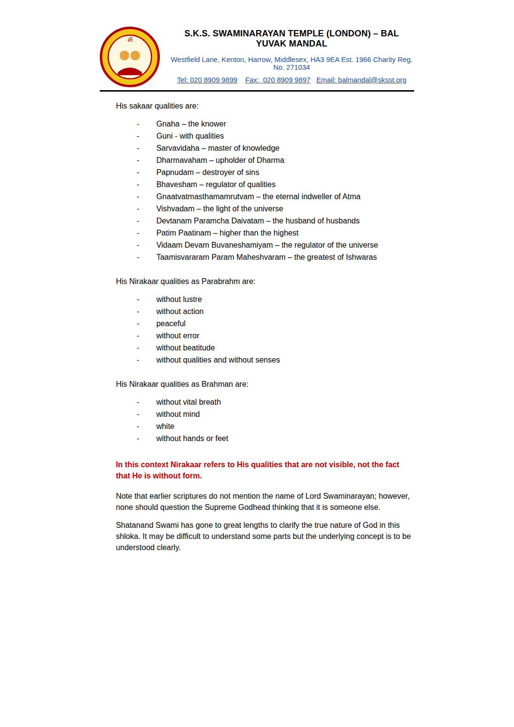S.K.S. SWAMINARAYAN TEMPLE (LONDON) – BAL YUVAK MANDAL
Westfield Lane, Kenton, Harrow, Middlesex, HA3 9EA Est. 1966 Charity Reg. No. 271034
Tel: 020 8909 9899 Fax: 020 8909 9897 Email: balmandal@sksst.org
His sakaar qualities are:
Gnaha – the knower
Guni - with qualities
Sarvavidaha – master of knowledge
Dharmavaham – upholder of Dharma
Papnudam – destroyer of sins
Bhavesham – regulator of qualities
Gnaatvatmasthamamrutvam – the eternal indweller of Atma
Vishvadam – the light of the universe
Devtanam Paramcha Daivatam – the husband of husbands
Patim Paatinam – higher than the highest
Vidaam Devam Buvaneshamiyam – the regulator of the universe
Taamisvararam Param Maheshvaram – the greatest of Ishwaras
His Nirakaar qualities as Parabrahm are:
without lustre
without action
peaceful
without error
without beatitude
without qualities and without senses
His Nirakaar qualities as Brahman are:
without vital breath
without mind
white
without hands or feet
In this context Nirakaar refers to His qualities that are not visible, not the fact that He is without form.
Note that earlier scriptures do not mention the name of Lord Swaminarayan; however, none should question the Supreme Godhead thinking that it is someone else.
Shatanand Swami has gone to great lengths to clarify the true nature of God in this shloka. It may be difficult to understand some parts but the underlying concept is to be understood clearly.